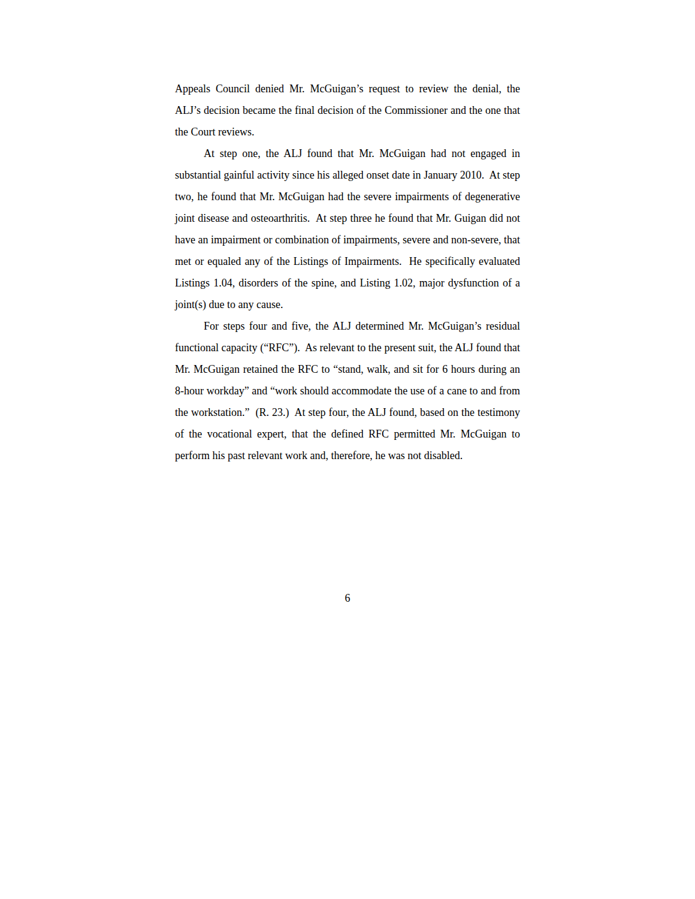Appeals Council denied Mr. McGuigan’s request to review the denial, the ALJ’s decision became the final decision of the Commissioner and the one that the Court reviews.
At step one, the ALJ found that Mr. McGuigan had not engaged in substantial gainful activity since his alleged onset date in January 2010. At step two, he found that Mr. McGuigan had the severe impairments of degenerative joint disease and osteoarthritis. At step three he found that Mr. Guigan did not have an impairment or combination of impairments, severe and non-severe, that met or equaled any of the Listings of Impairments. He specifically evaluated Listings 1.04, disorders of the spine, and Listing 1.02, major dysfunction of a joint(s) due to any cause.
For steps four and five, the ALJ determined Mr. McGuigan’s residual functional capacity (“RFC”). As relevant to the present suit, the ALJ found that Mr. McGuigan retained the RFC to “stand, walk, and sit for 6 hours during an 8-hour workday” and “work should accommodate the use of a cane to and from the workstation.” (R. 23.) At step four, the ALJ found, based on the testimony of the vocational expert, that the defined RFC permitted Mr. McGuigan to perform his past relevant work and, therefore, he was not disabled.
6